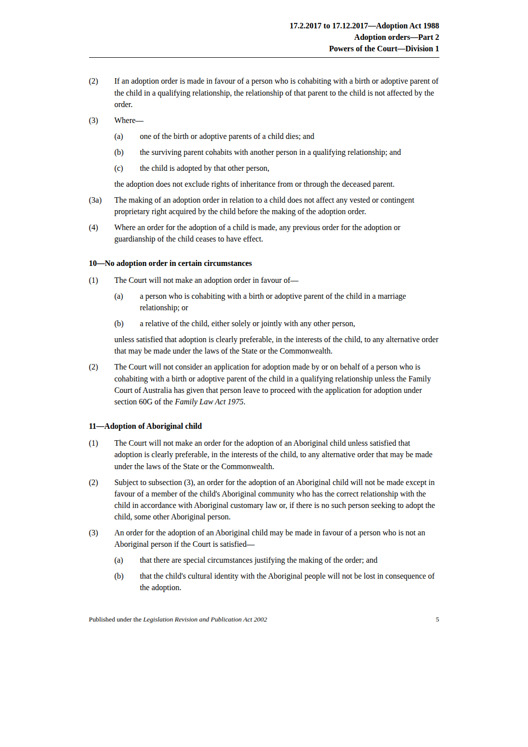17.2.2017 to 17.12.2017—Adoption Act 1988 Adoption orders—Part 2 Powers of the Court—Division 1
(2)
If an adoption order is made in favour of a person who is cohabiting with a birth or adoptive parent of the child in a qualifying relationship, the relationship of that parent to the child is not affected by the order.
(3)
Where—
(a)
one of the birth or adoptive parents of a child dies; and
(b)
the surviving parent cohabits with another person in a qualifying relationship; and
(c)
the child is adopted by that other person,
the adoption does not exclude rights of inheritance from or through the deceased parent.
(3a)
The making of an adoption order in relation to a child does not affect any vested or contingent proprietary right acquired by the child before the making of the adoption order.
(4)
Where an order for the adoption of a child is made, any previous order for the adoption or guardianship of the child ceases to have effect.
10—No adoption order in certain circumstances
(1)
The Court will not make an adoption order in favour of—
(a)
a person who is cohabiting with a birth or adoptive parent of the child in a marriage relationship; or
(b)
a relative of the child, either solely or jointly with any other person,
unless satisfied that adoption is clearly preferable, in the interests of the child, to any alternative order that may be made under the laws of the State or the Commonwealth.
(2)
The Court will not consider an application for adoption made by or on behalf of a person who is cohabiting with a birth or adoptive parent of the child in a qualifying relationship unless the Family Court of Australia has given that person leave to proceed with the application for adoption under section 60G of the Family Law Act 1975.
11—Adoption of Aboriginal child
(1)
The Court will not make an order for the adoption of an Aboriginal child unless satisfied that adoption is clearly preferable, in the interests of the child, to any alternative order that may be made under the laws of the State or the Commonwealth.
(2)
Subject to subsection (3), an order for the adoption of an Aboriginal child will not be made except in favour of a member of the child's Aboriginal community who has the correct relationship with the child in accordance with Aboriginal customary law or, if there is no such person seeking to adopt the child, some other Aboriginal person.
(3)
An order for the adoption of an Aboriginal child may be made in favour of a person who is not an Aboriginal person if the Court is satisfied—
(a)
that there are special circumstances justifying the making of the order; and
(b)
that the child's cultural identity with the Aboriginal people will not be lost in consequence of the adoption.
Published under the Legislation Revision and Publication Act 2002 5